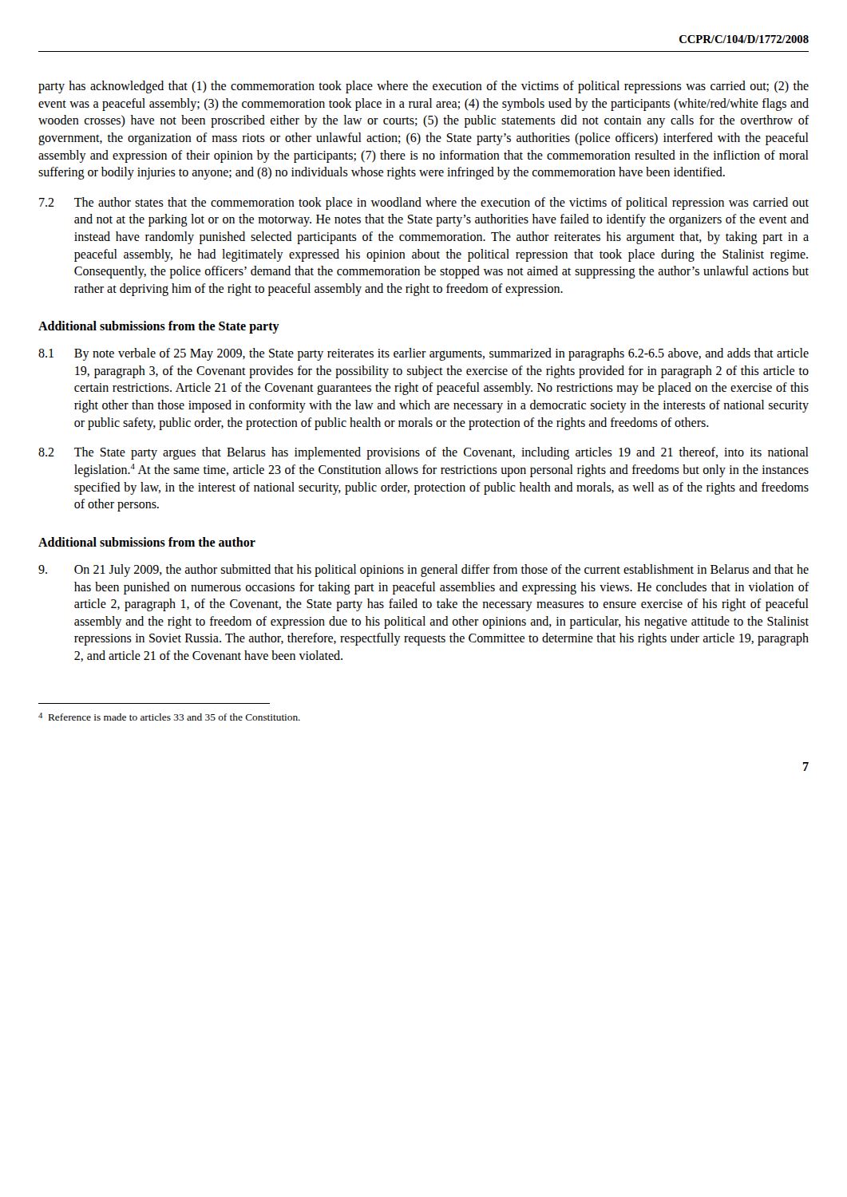CCPR/C/104/D/1772/2008
party has acknowledged that (1) the commemoration took place where the execution of the victims of political repressions was carried out; (2) the event was a peaceful assembly; (3) the commemoration took place in a rural area; (4) the symbols used by the participants (white/red/white flags and wooden crosses) have not been proscribed either by the law or courts; (5) the public statements did not contain any calls for the overthrow of government, the organization of mass riots or other unlawful action; (6) the State party’s authorities (police officers) interfered with the peaceful assembly and expression of their opinion by the participants; (7) there is no information that the commemoration resulted in the infliction of moral suffering or bodily injuries to anyone; and (8) no individuals whose rights were infringed by the commemoration have been identified.
7.2
The author states that the commemoration took place in woodland where the execution of the victims of political repression was carried out and not at the parking lot or on the motorway. He notes that the State party’s authorities have failed to identify the organizers of the event and instead have randomly punished selected participants of the commemoration. The author reiterates his argument that, by taking part in a peaceful assembly, he had legitimately expressed his opinion about the political repression that took place during the Stalinist regime. Consequently, the police officers’ demand that the commemoration be stopped was not aimed at suppressing the author’s unlawful actions but rather at depriving him of the right to peaceful assembly and the right to freedom of expression.
Additional submissions from the State party
8.1
By note verbale of 25 May 2009, the State party reiterates its earlier arguments, summarized in paragraphs 6.2-6.5 above, and adds that article 19, paragraph 3, of the Covenant provides for the possibility to subject the exercise of the rights provided for in paragraph 2 of this article to certain restrictions. Article 21 of the Covenant guarantees the right of peaceful assembly. No restrictions may be placed on the exercise of this right other than those imposed in conformity with the law and which are necessary in a democratic society in the interests of national security or public safety, public order, the protection of public health or morals or the protection of the rights and freedoms of others.
8.2
The State party argues that Belarus has implemented provisions of the Covenant, including articles 19 and 21 thereof, into its national legislation.4 At the same time, article 23 of the Constitution allows for restrictions upon personal rights and freedoms but only in the instances specified by law, in the interest of national security, public order, protection of public health and morals, as well as of the rights and freedoms of other persons.
Additional submissions from the author
9.
On 21 July 2009, the author submitted that his political opinions in general differ from those of the current establishment in Belarus and that he has been punished on numerous occasions for taking part in peaceful assemblies and expressing his views. He concludes that in violation of article 2, paragraph 1, of the Covenant, the State party has failed to take the necessary measures to ensure exercise of his right of peaceful assembly and the right to freedom of expression due to his political and other opinions and, in particular, his negative attitude to the Stalinist repressions in Soviet Russia. The author, therefore, respectfully requests the Committee to determine that his rights under article 19, paragraph 2, and article 21 of the Covenant have been violated.
4
Reference is made to articles 33 and 35 of the Constitution.
7